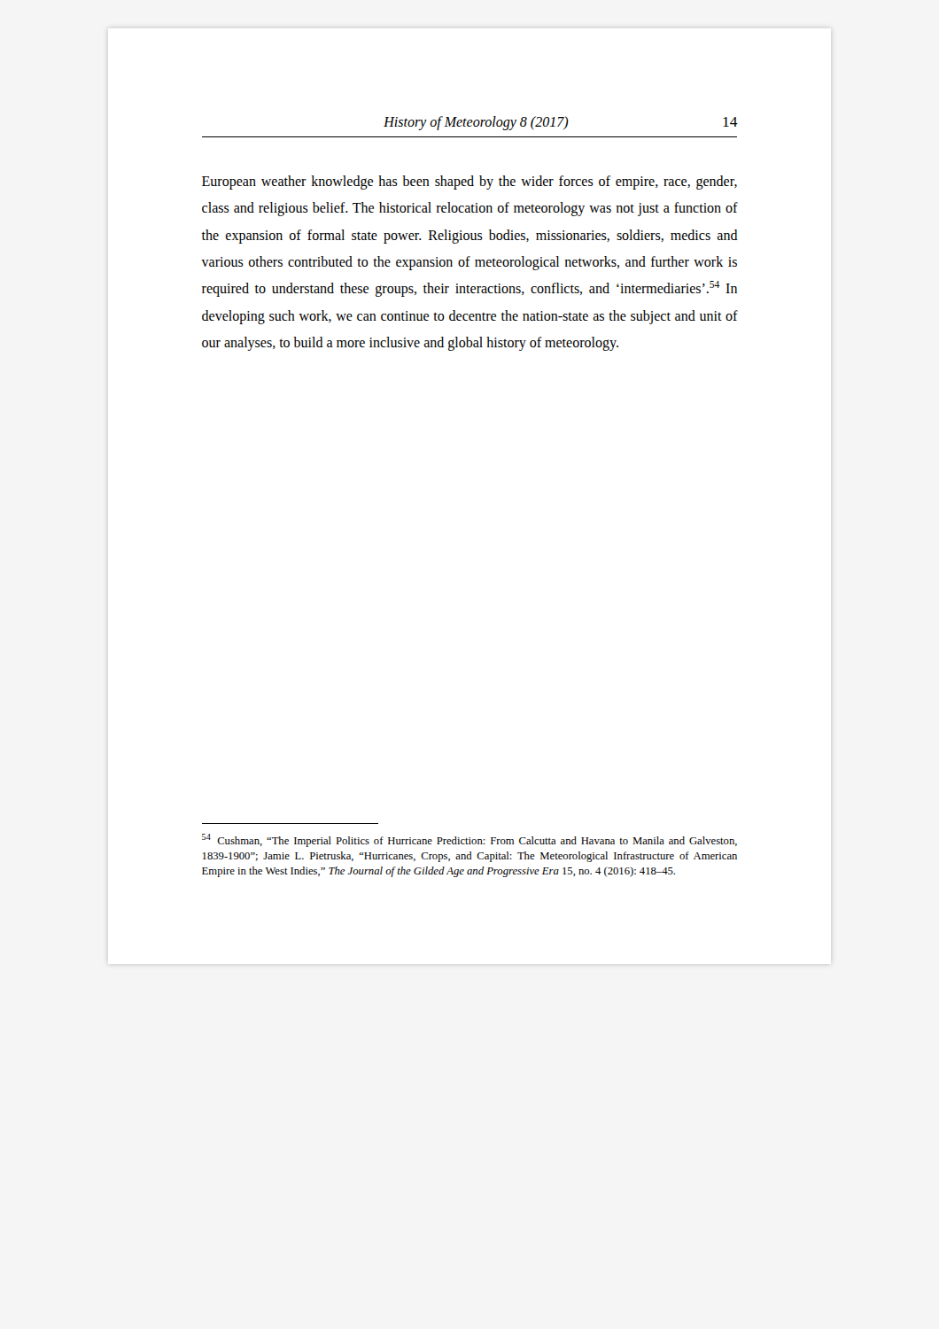History of Meteorology 8 (2017) 14
European weather knowledge has been shaped by the wider forces of empire, race, gender, class and religious belief. The historical relocation of meteorology was not just a function of the expansion of formal state power. Religious bodies, missionaries, soldiers, medics and various others contributed to the expansion of meteorological networks, and further work is required to understand these groups, their interactions, conflicts, and ‘intermediaries’.54 In developing such work, we can continue to decentre the nation-state as the subject and unit of our analyses, to build a more inclusive and global history of meteorology.
54 Cushman, “The Imperial Politics of Hurricane Prediction: From Calcutta and Havana to Manila and Galveston, 1839-1900”; Jamie L. Pietruska, “Hurricanes, Crops, and Capital: The Meteorological Infrastructure of American Empire in the West Indies,” The Journal of the Gilded Age and Progressive Era 15, no. 4 (2016): 418–45.